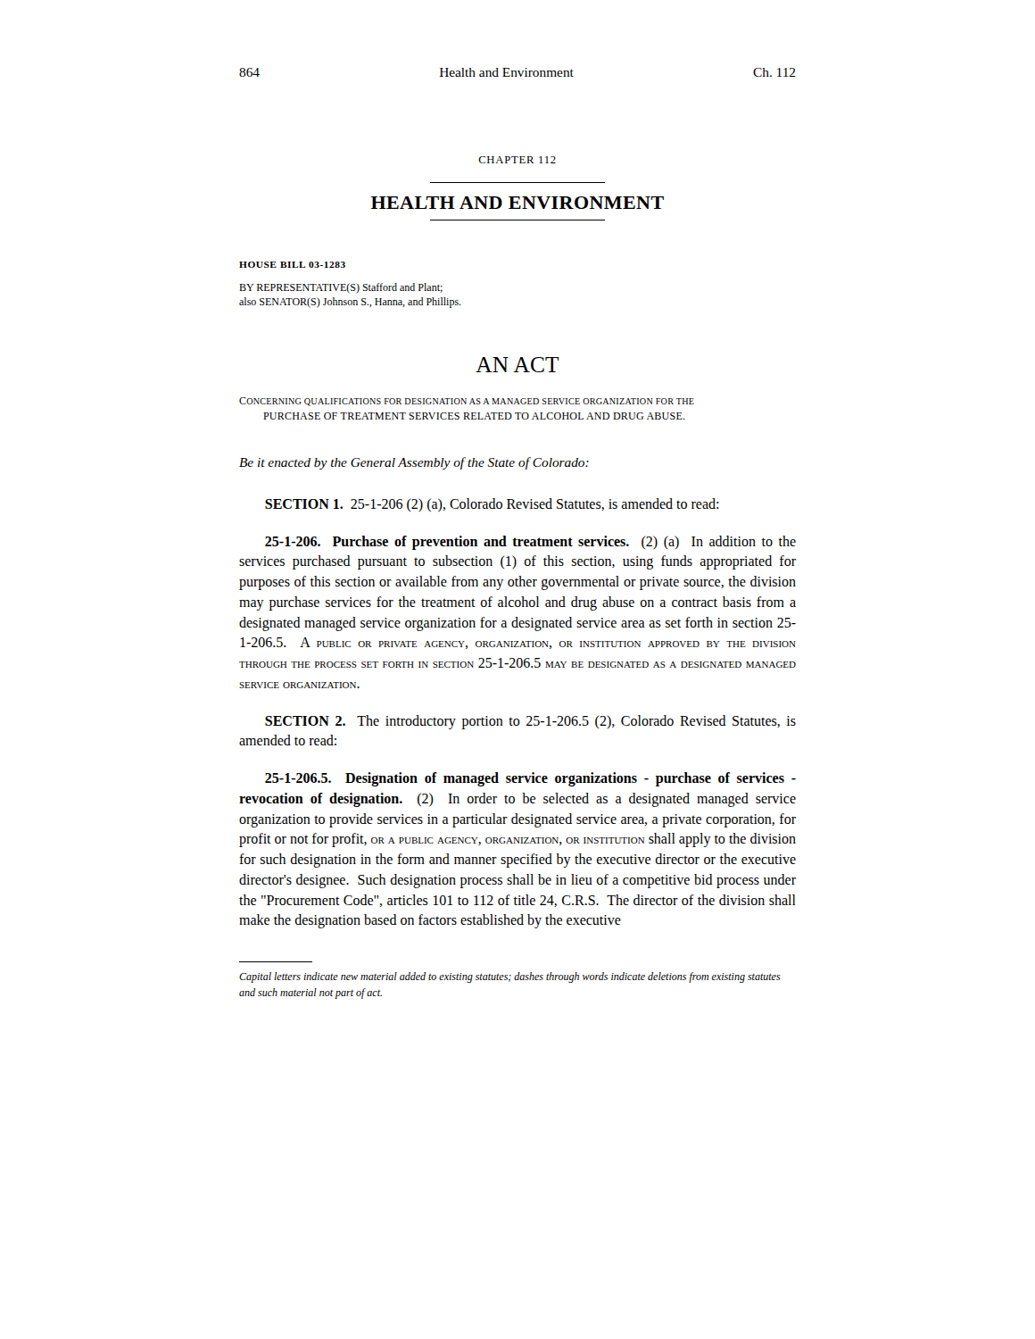864 Health and Environment Ch. 112
CHAPTER 112
HEALTH AND ENVIRONMENT
HOUSE BILL 03-1283
BY REPRESENTATIVE(S) Stafford and Plant;
also SENATOR(S) Johnson S., Hanna, and Phillips.
AN ACT
CONCERNING QUALIFICATIONS FOR DESIGNATION AS A MANAGED SERVICE ORGANIZATION FOR THE PURCHASE OF TREATMENT SERVICES RELATED TO ALCOHOL AND DRUG ABUSE.
Be it enacted by the General Assembly of the State of Colorado:
SECTION 1. 25-1-206 (2) (a), Colorado Revised Statutes, is amended to read:
25-1-206. Purchase of prevention and treatment services. (2) (a) In addition to the services purchased pursuant to subsection (1) of this section, using funds appropriated for purposes of this section or available from any other governmental or private source, the division may purchase services for the treatment of alcohol and drug abuse on a contract basis from a designated managed service organization for a designated service area as set forth in section 25-1-206.5. A public or private agency, organization, or institution approved by the division through the process set forth in section 25-1-206.5 may be designated as a designated managed service organization.
SECTION 2. The introductory portion to 25-1-206.5 (2), Colorado Revised Statutes, is amended to read:
25-1-206.5. Designation of managed service organizations - purchase of services - revocation of designation. (2) In order to be selected as a designated managed service organization to provide services in a particular designated service area, a private corporation, for profit or not for profit, or a public agency, organization, or institution shall apply to the division for such designation in the form and manner specified by the executive director or the executive director's designee. Such designation process shall be in lieu of a competitive bid process under the "Procurement Code", articles 101 to 112 of title 24, C.R.S. The director of the division shall make the designation based on factors established by the executive
Capital letters indicate new material added to existing statutes; dashes through words indicate deletions from existing statutes and such material not part of act.